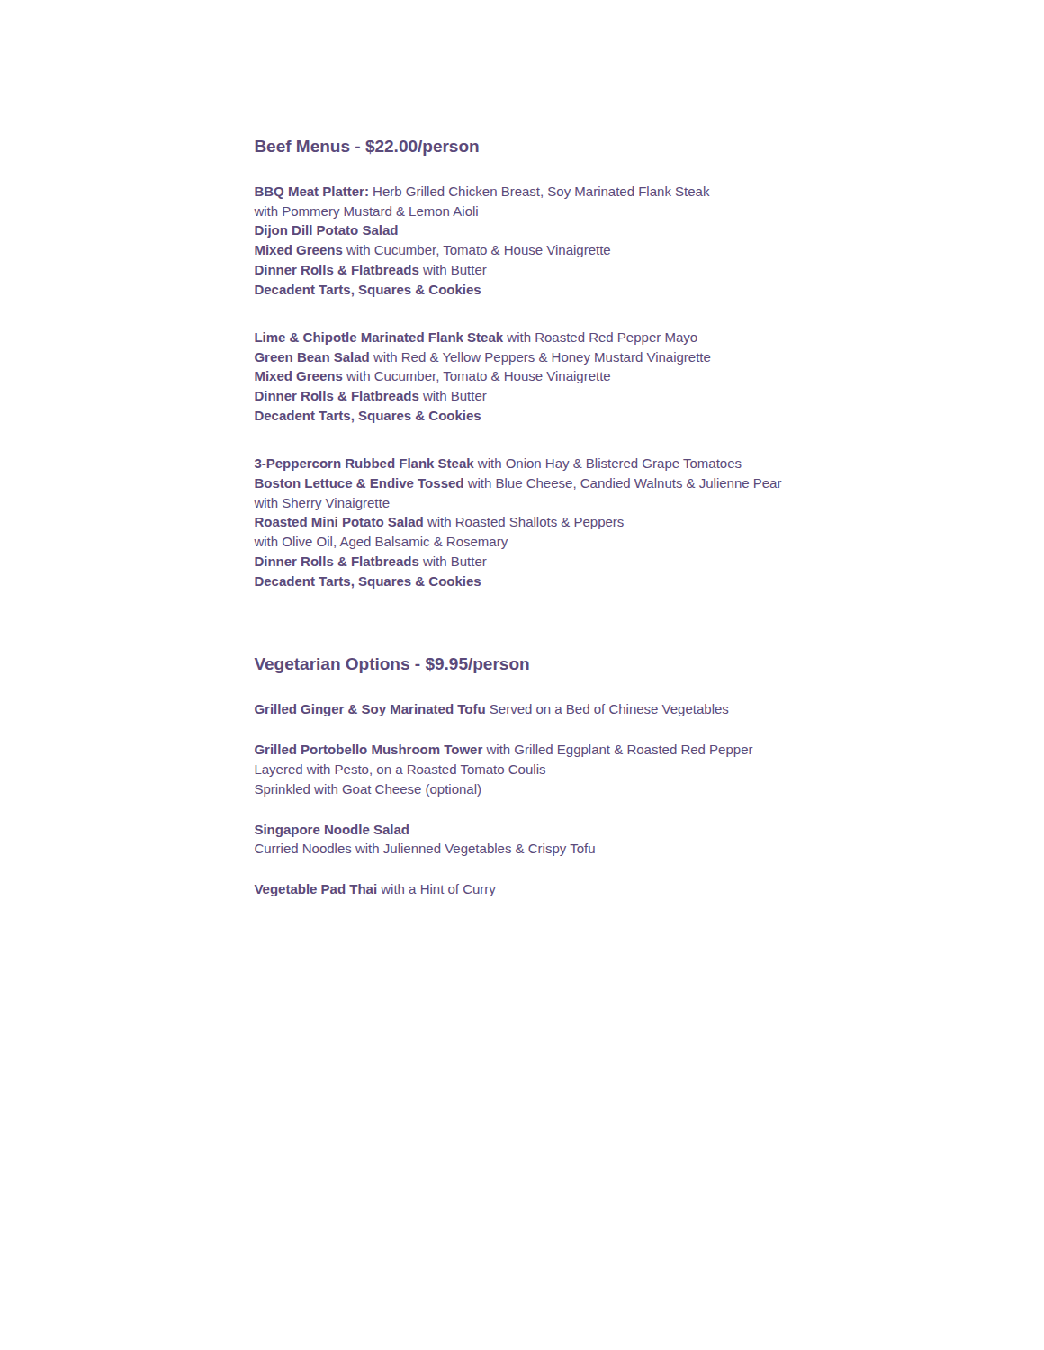Beef Menus - $22.00/person
BBQ Meat Platter: Herb Grilled Chicken Breast, Soy Marinated Flank Steak
with Pommery Mustard & Lemon Aioli
Dijon Dill Potato Salad
Mixed Greens with Cucumber, Tomato & House Vinaigrette
Dinner Rolls & Flatbreads with Butter
Decadent Tarts, Squares & Cookies
Lime & Chipotle Marinated Flank Steak with Roasted Red Pepper Mayo
Green Bean Salad with Red & Yellow Peppers & Honey Mustard Vinaigrette
Mixed Greens with Cucumber, Tomato & House Vinaigrette
Dinner Rolls & Flatbreads with Butter
Decadent Tarts, Squares & Cookies
3-Peppercorn Rubbed Flank Steak with Onion Hay & Blistered Grape Tomatoes
Boston Lettuce & Endive Tossed with Blue Cheese, Candied Walnuts & Julienne Pear
with Sherry Vinaigrette
Roasted Mini Potato Salad with Roasted Shallots & Peppers
with Olive Oil, Aged Balsamic & Rosemary
Dinner Rolls & Flatbreads with Butter
Decadent Tarts, Squares & Cookies
Vegetarian Options - $9.95/person
Grilled Ginger & Soy Marinated Tofu Served on a Bed of Chinese Vegetables
Grilled Portobello Mushroom Tower with Grilled Eggplant & Roasted Red Pepper
Layered with Pesto, on a Roasted Tomato Coulis
Sprinkled with Goat Cheese (optional)
Singapore Noodle Salad
Curried Noodles with Julienned Vegetables & Crispy Tofu
Vegetable Pad Thai with a Hint of Curry